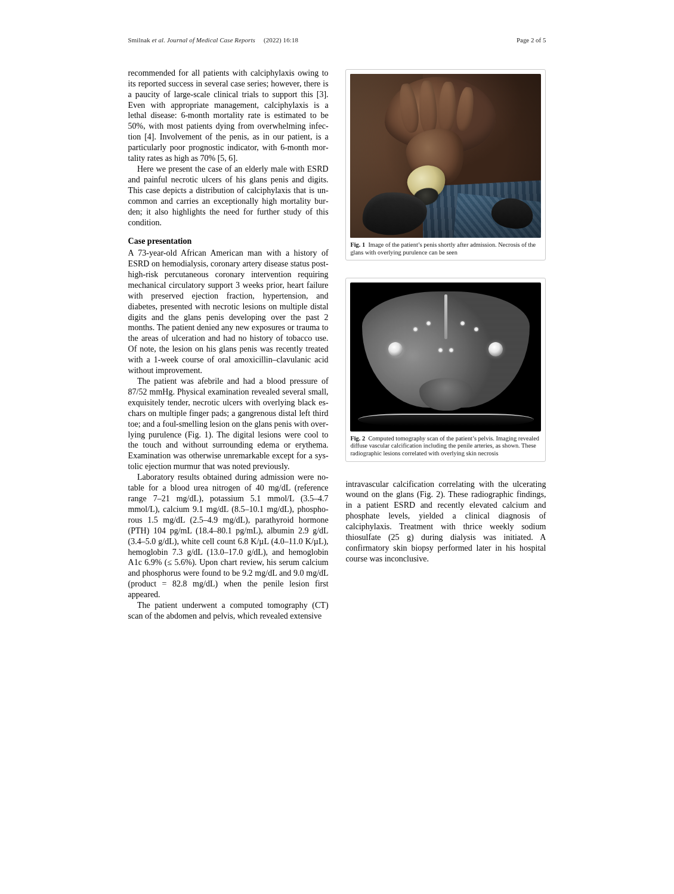Smilnak et al. Journal of Medical Case Reports (2022) 16:18
Page 2 of 5
recommended for all patients with calciphylaxis owing to its reported success in several case series; however, there is a paucity of large-scale clinical trials to support this [3]. Even with appropriate management, calciphylaxis is a lethal disease: 6-month mortality rate is estimated to be 50%, with most patients dying from overwhelming infection [4]. Involvement of the penis, as in our patient, is a particularly poor prognostic indicator, with 6-month mortality rates as high as 70% [5, 6].
Here we present the case of an elderly male with ESRD and painful necrotic ulcers of his glans penis and digits. This case depicts a distribution of calciphylaxis that is uncommon and carries an exceptionally high mortality burden; it also highlights the need for further study of this condition.
Case presentation
A 73-year-old African American man with a history of ESRD on hemodialysis, coronary artery disease status post-high-risk percutaneous coronary intervention requiring mechanical circulatory support 3 weeks prior, heart failure with preserved ejection fraction, hypertension, and diabetes, presented with necrotic lesions on multiple distal digits and the glans penis developing over the past 2 months. The patient denied any new exposures or trauma to the areas of ulceration and had no history of tobacco use. Of note, the lesion on his glans penis was recently treated with a 1-week course of oral amoxicillin–clavulanic acid without improvement.
The patient was afebrile and had a blood pressure of 87/52 mmHg. Physical examination revealed several small, exquisitely tender, necrotic ulcers with overlying black eschars on multiple finger pads; a gangrenous distal left third toe; and a foul-smelling lesion on the glans penis with overlying purulence (Fig. 1). The digital lesions were cool to the touch and without surrounding edema or erythema. Examination was otherwise unremarkable except for a systolic ejection murmur that was noted previously.
Laboratory results obtained during admission were notable for a blood urea nitrogen of 40 mg/dL (reference range 7–21 mg/dL), potassium 5.1 mmol/L (3.5–4.7 mmol/L), calcium 9.1 mg/dL (8.5–10.1 mg/dL), phosphorous 1.5 mg/dL (2.5–4.9 mg/dL), parathyroid hormone (PTH) 104 pg/mL (18.4–80.1 pg/mL), albumin 2.9 g/dL (3.4–5.0 g/dL), white cell count 6.8 K/µL (4.0–11.0 K/µL), hemoglobin 7.3 g/dL (13.0–17.0 g/dL), and hemoglobin A1c 6.9% (≤ 5.6%). Upon chart review, his serum calcium and phosphorus were found to be 9.2 mg/dL and 9.0 mg/dL (product = 82.8 mg/dL) when the penile lesion first appeared.
The patient underwent a computed tomography (CT) scan of the abdomen and pelvis, which revealed extensive
Fig. 1 Image of the patient’s penis shortly after admission. Necrosis of the glans with overlying purulence can be seen
Fig. 2 Computed tomography scan of the patient’s pelvis. Imaging revealed diffuse vascular calcification including the penile arteries, as shown. These radiographic lesions correlated with overlying skin necrosis
intravascular calcification correlating with the ulcerating wound on the glans (Fig. 2). These radiographic findings, in a patient ESRD and recently elevated calcium and phosphate levels, yielded a clinical diagnosis of calciphylaxis. Treatment with thrice weekly sodium thiosulfate (25 g) during dialysis was initiated. A confirmatory skin biopsy performed later in his hospital course was inconclusive.